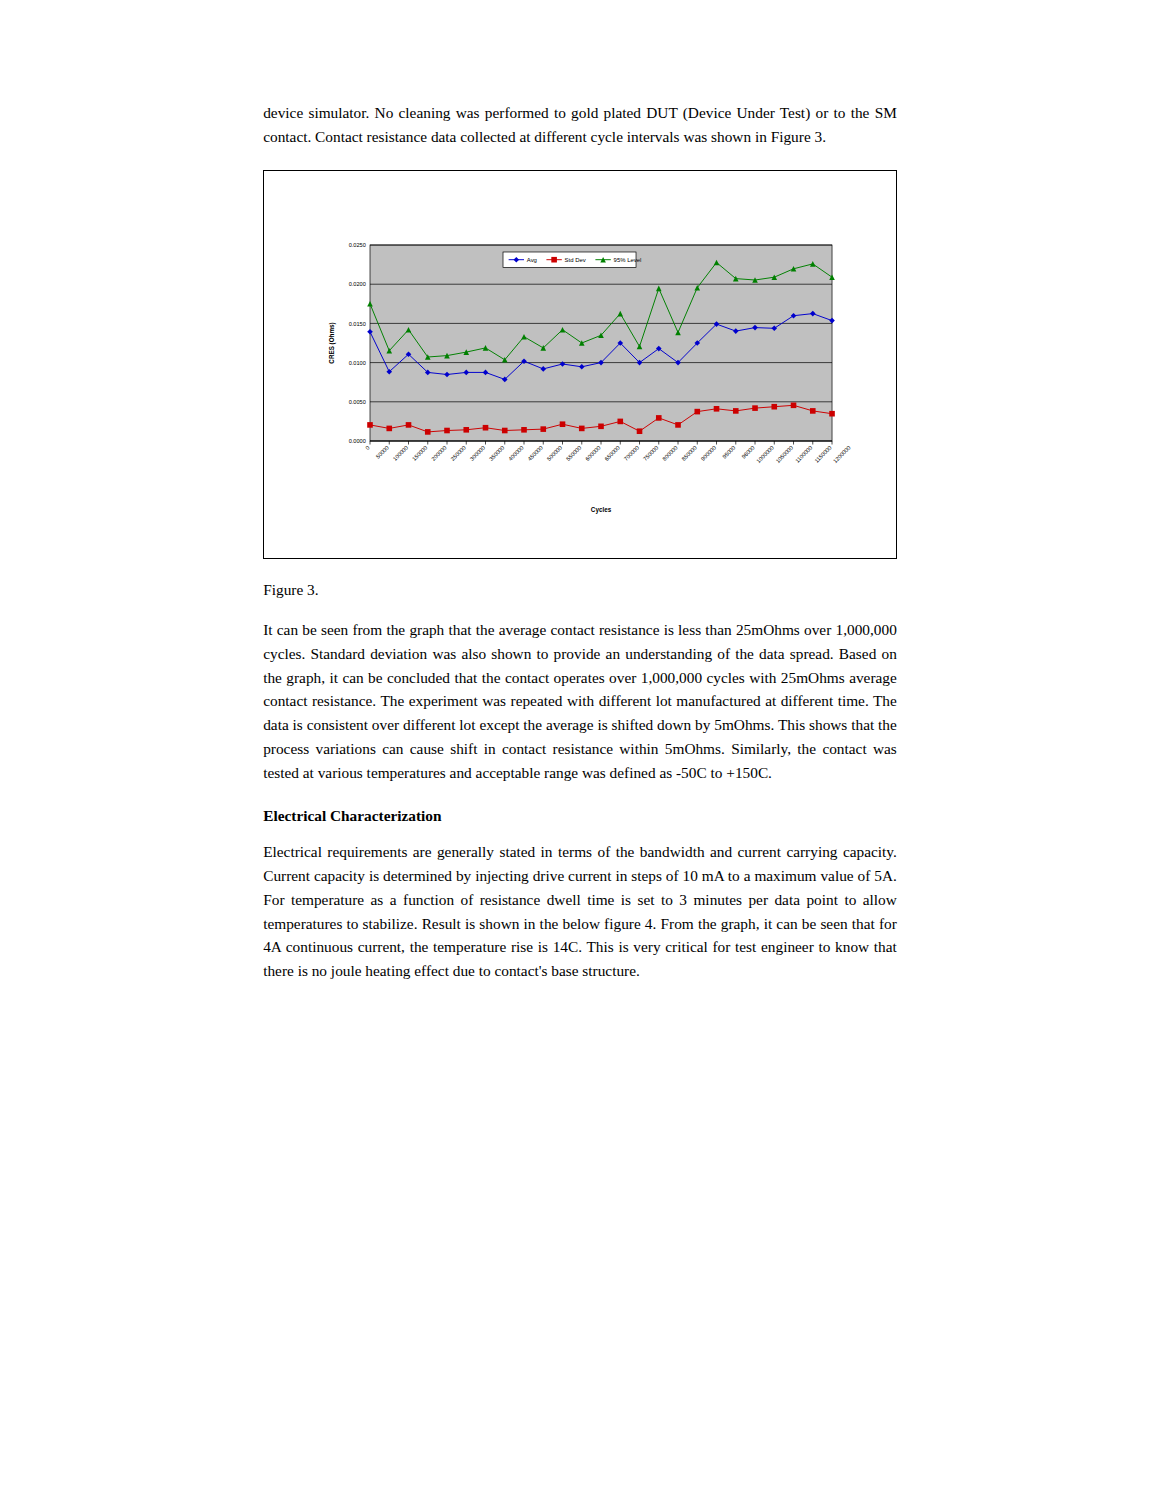device simulator. No cleaning was performed to gold plated DUT (Device Under Test) or to the SM contact. Contact resistance data collected at different cycle intervals was shown in Figure 3.
0.0000 0.0050 0.0100 0.0150 0.0200 0.0250 CRES (Ohms) 0 50000 100000 150000 200000 250000 300000 350000 400000 450000 500000 550000 600000 650000 700000 750000 800000 850000 900000 95000 96000 1000000 1050000 1100000 1150000 1200000 Cycles Avg Std Dev 95% Level
Figure 3.
It can be seen from the graph that the average contact resistance is less than 25mOhms over 1,000,000 cycles. Standard deviation was also shown to provide an understanding of the data spread. Based on the graph, it can be concluded that the contact operates over 1,000,000 cycles with 25mOhms average contact resistance. The experiment was repeated with different lot manufactured at different time. The data is consistent over different lot except the average is shifted down by 5mOhms. This shows that the process variations can cause shift in contact resistance within 5mOhms. Similarly, the contact was tested at various temperatures and acceptable range was defined as -50C to +150C.
Electrical Characterization
Electrical requirements are generally stated in terms of the bandwidth and current carrying capacity. Current capacity is determined by injecting drive current in steps of 10 mA to a maximum value of 5A. For temperature as a function of resistance dwell time is set to 3 minutes per data point to allow temperatures to stabilize. Result is shown in the below figure 4. From the graph, it can be seen that for 4A continuous current, the temperature rise is 14C. This is very critical for test engineer to know that there is no joule heating effect due to contact's base structure.